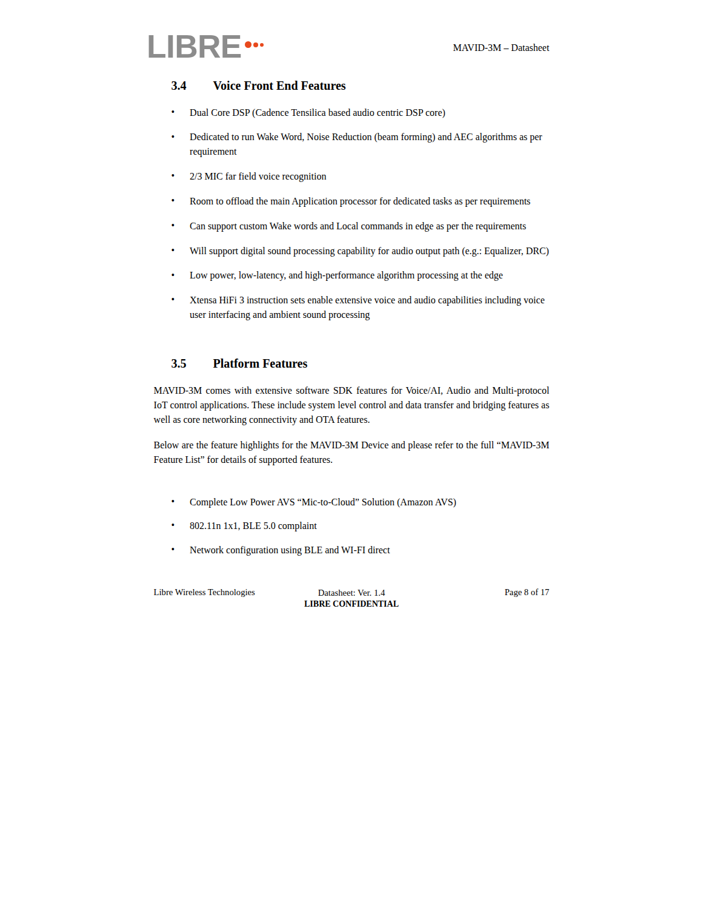LIBRE
MAVID-3M – Datasheet
3.4 Voice Front End Features
Dual Core DSP (Cadence Tensilica based audio centric DSP core)
Dedicated to run Wake Word, Noise Reduction (beam forming) and AEC algorithms as per requirement
2/3 MIC far field voice recognition
Room to offload the main Application processor for dedicated tasks as per requirements
Can support custom Wake words and Local commands in edge as per the requirements
Will support digital sound processing capability for audio output path (e.g.: Equalizer, DRC)
Low power, low-latency, and high-performance algorithm processing at the edge
Xtensa HiFi 3 instruction sets enable extensive voice and audio capabilities including voice user interfacing and ambient sound processing
3.5 Platform Features
MAVID-3M comes with extensive software SDK features for Voice/AI, Audio and Multi-protocol IoT control applications. These include system level control and data transfer and bridging features as well as core networking connectivity and OTA features.
Below are the feature highlights for the MAVID-3M Device and please refer to the full “MAVID-3M Feature List” for details of supported features.
Complete Low Power AVS “Mic-to-Cloud” Solution (Amazon AVS)
802.11n 1x1, BLE 5.0 complaint
Network configuration using BLE and WI-FI direct
Libre Wireless Technologies Datasheet: Ver. 1.4
LIBRE CONFIDENTIAL Page 8 of 17